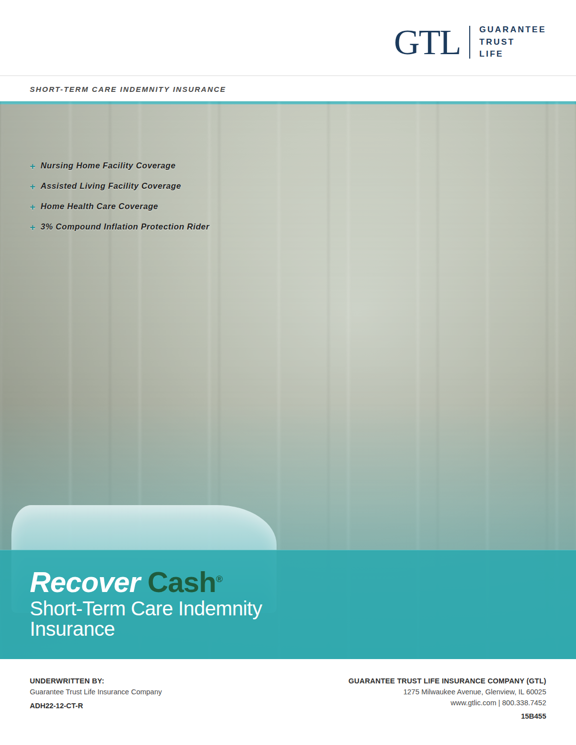GTL Guarantee Trust Life
Short-Term Care Indemnity Insurance
+Nursing Home Facility Coverage
+Assisted Living Facility Coverage
+Home Health Care Coverage
+3% Compound Inflation Protection Rider
Recover Cash® Short-Term Care Indemnity Insurance
Underwritten by:
Guarantee Trust Life Insurance Company ADH22-12-CT-R
Guarantee Trust Life Insurance Company (GTL)
1275 Milwaukee Avenue, Glenview, IL 60025
www.gtlic.com | 800.338.7452 15B455